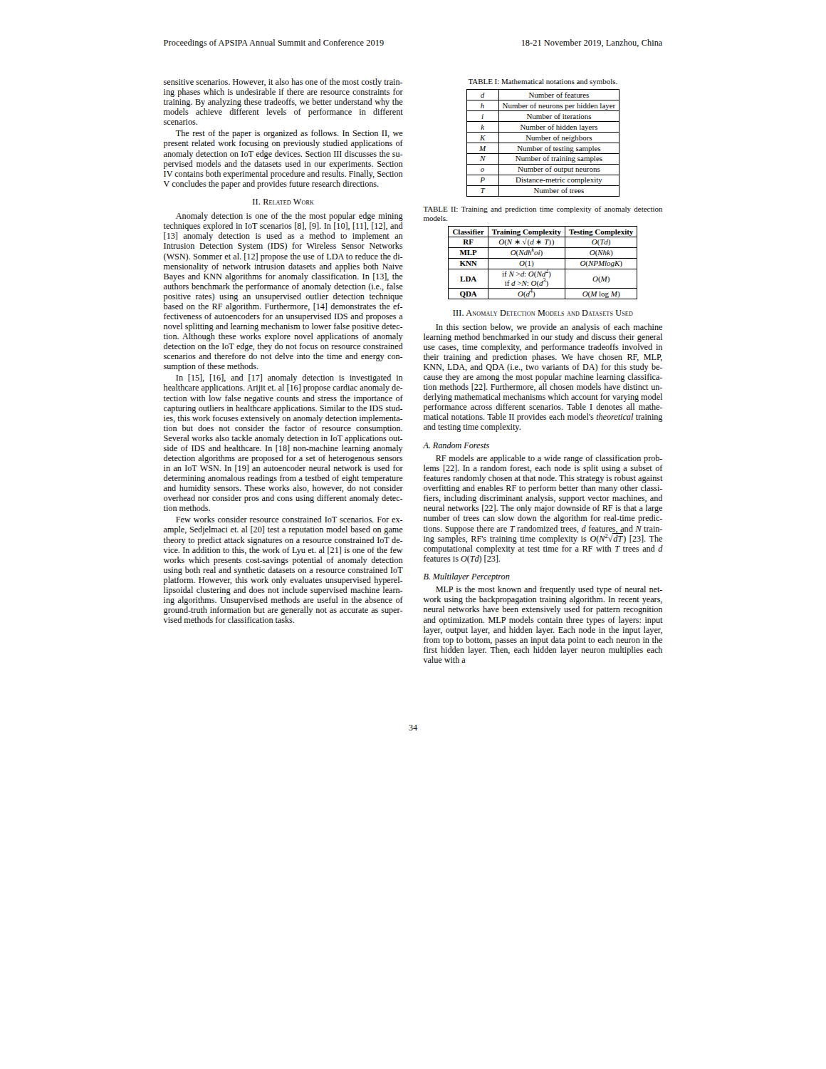Proceedings of APSIPA Annual Summit and Conference 2019
18-21 November 2019, Lanzhou, China
sensitive scenarios. However, it also has one of the most costly training phases which is undesirable if there are resource constraints for training. By analyzing these tradeoffs, we better understand why the models achieve different levels of performance in different scenarios.
The rest of the paper is organized as follows. In Section II, we present related work focusing on previously studied applications of anomaly detection on IoT edge devices. Section III discusses the supervised models and the datasets used in our experiments. Section IV contains both experimental procedure and results. Finally, Section V concludes the paper and provides future research directions.
II. Related Work
Anomaly detection is one of the the most popular edge mining techniques explored in IoT scenarios [8], [9]. In [10], [11], [12], and [13] anomaly detection is used as a method to implement an Intrusion Detection System (IDS) for Wireless Sensor Networks (WSN). Sommer et al. [12] propose the use of LDA to reduce the dimensionality of network intrusion datasets and applies both Naive Bayes and KNN algorithms for anomaly classification. In [13], the authors benchmark the performance of anomaly detection (i.e., false positive rates) using an unsupervised outlier detection technique based on the RF algorithm. Furthermore, [14] demonstrates the effectiveness of autoencoders for an unsupervised IDS and proposes a novel splitting and learning mechanism to lower false positive detection. Although these works explore novel applications of anomaly detection on the IoT edge, they do not focus on resource constrained scenarios and therefore do not delve into the time and energy consumption of these methods.
In [15], [16], and [17] anomaly detection is investigated in healthcare applications. Arijit et. al [16] propose cardiac anomaly detection with low false negative counts and stress the importance of capturing outliers in healthcare applications. Similar to the IDS studies, this work focuses extensively on anomaly detection implementation but does not consider the factor of resource consumption. Several works also tackle anomaly detection in IoT applications outside of IDS and healthcare. In [18] non-machine learning anomaly detection algorithms are proposed for a set of heterogenous sensors in an IoT WSN. In [19] an autoencoder neural network is used for determining anomalous readings from a testbed of eight temperature and humidity sensors. These works also, however, do not consider overhead nor consider pros and cons using different anomaly detection methods.
Few works consider resource constrained IoT scenarios. For example, Sedjelmaci et. al [20] test a reputation model based on game theory to predict attack signatures on a resource constrained IoT device. In addition to this, the work of Lyu et. al [21] is one of the few works which presents cost-savings potential of anomaly detection using both real and synthetic datasets on a resource constrained IoT platform. However, this work only evaluates unsupervised hyperellipsoidal clustering and does not include supervised machine learning algorithms. Unsupervised methods are useful in the absence of ground-truth information but are generally not as accurate as supervised methods for classification tasks.
TABLE I: Mathematical notations and symbols.
| d | Number of features |
| h | Number of neurons per hidden layer |
| i | Number of iterations |
| k | Number of hidden layers |
| K | Number of neighbors |
| M | Number of testing samples |
| N | Number of training samples |
| o | Number of output neurons |
| P | Distance-metric complexity |
| T | Number of trees |
TABLE II: Training and prediction time complexity of anomaly detection models.
| Classifier | Training Complexity | Testing Complexity |
| --- | --- | --- |
| RF | O ( N ∗ √ ( d ∗ T ) ) | O ( Td ) |
| MLP | O ( Ndh k oi ) | O ( Nhk ) |
| KNN | O (1) | O ( NPMlogK ) |
| LDA | if N > d : O ( Nd 2 ) if d > N : O ( d 3 ) | O ( M ) |
| QDA | O ( d 4 ) | O ( M log M ) |
III. Anomaly Detection Models and Datasets Used
In this section below, we provide an analysis of each machine learning method benchmarked in our study and discuss their general use cases, time complexity, and performance tradeoffs involved in their training and prediction phases. We have chosen RF, MLP, KNN, LDA, and QDA (i.e., two variants of DA) for this study because they are among the most popular machine learning classification methods [22]. Furthermore, all chosen models have distinct underlying mathematical mechanisms which account for varying model performance across different scenarios. Table I denotes all mathematical notations. Table II provides each model's theoretical training and testing time complexity.
A. Random Forests
RF models are applicable to a wide range of classification problems [22]. In a random forest, each node is split using a subset of features randomly chosen at that node. This strategy is robust against overfitting and enables RF to perform better than many other classifiers, including discriminant analysis, support vector machines, and neural networks [22]. The only major downside of RF is that a large number of trees can slow down the algorithm for real-time predictions. Suppose there are T randomized trees, d features, and N training samples, RF's training time complexity is O(N2√dT) [23]. The computational complexity at test time for a RF with T trees and d features is O(Td) [23].
B. Multilayer Perceptron
MLP is the most known and frequently used type of neural network using the backpropagation training algorithm. In recent years, neural networks have been extensively used for pattern recognition and optimization. MLP models contain three types of layers: input layer, output layer, and hidden layer. Each node in the input layer, from top to bottom, passes an input data point to each neuron in the first hidden layer. Then, each hidden layer neuron multiplies each value with a
34